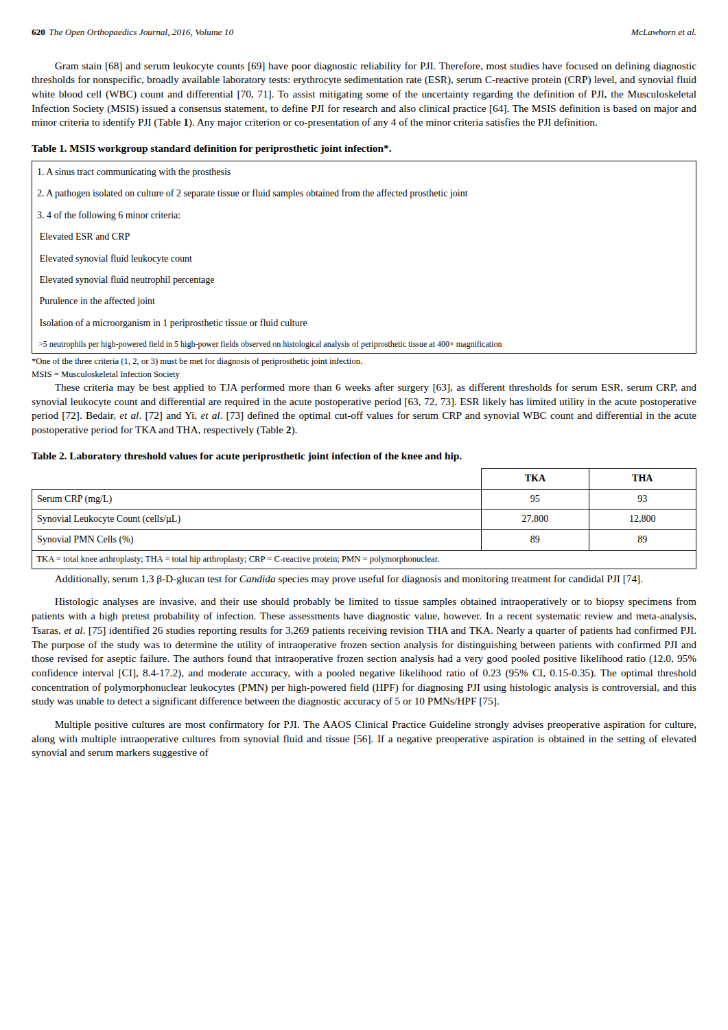620 The Open Orthopaedics Journal, 2016, Volume 10
McLawhorn et al.
Gram stain [68] and serum leukocyte counts [69] have poor diagnostic reliability for PJI. Therefore, most studies have focused on defining diagnostic thresholds for nonspecific, broadly available laboratory tests: erythrocyte sedimentation rate (ESR), serum C-reactive protein (CRP) level, and synovial fluid white blood cell (WBC) count and differential [70, 71]. To assist mitigating some of the uncertainty regarding the definition of PJI, the Musculoskeletal Infection Society (MSIS) issued a consensus statement, to define PJI for research and also clinical practice [64]. The MSIS definition is based on major and minor criteria to identify PJI (Table 1). Any major criterion or co-presentation of any 4 of the minor criteria satisfies the PJI definition.
Table 1. MSIS workgroup standard definition for periprosthetic joint infection*.
| 1. A sinus tract communicating with the prosthesis |
| 2. A pathogen isolated on culture of 2 separate tissue or fluid samples obtained from the affected prosthetic joint |
| 3. 4 of the following 6 minor criteria: |
| Elevated ESR and CRP |
| Elevated synovial fluid leukocyte count |
| Elevated synovial fluid neutrophil percentage |
| Purulence in the affected joint |
| Isolation of a microorganism in 1 periprosthetic tissue or fluid culture |
| >5 neutrophils per high-powered field in 5 high-power fields observed on histological analysis of periprosthetic tissue at 400× magnification |
*One of the three criteria (1, 2, or 3) must be met for diagnosis of periprosthetic joint infection.
MSIS = Musculoskeletal Infection Society
These criteria may be best applied to TJA performed more than 6 weeks after surgery [63], as different thresholds for serum ESR, serum CRP, and synovial leukocyte count and differential are required in the acute postoperative period [63, 72, 73]. ESR likely has limited utility in the acute postoperative period [72]. Bedair, et al. [72] and Yi, et al. [73] defined the optimal cut-off values for serum CRP and synovial WBC count and differential in the acute postoperative period for TKA and THA, respectively (Table 2).
Table 2. Laboratory threshold values for acute periprosthetic joint infection of the knee and hip.
| | TKA | THA |
| --- | --- | --- |
| Serum CRP (mg/L) | 95 | 93 |
| Synovial Leukocyte Count (cells/µL) | 27,800 | 12,800 |
| Synovial PMN Cells (%) | 89 | 89 |
| TKA = total knee arthroplasty; THA = total hip arthroplasty; CRP = C-reactive protein; PMN = polymorphonuclear. |
Additionally, serum 1,3 β-D-glucan test for Candida species may prove useful for diagnosis and monitoring treatment for candidal PJI [74].
Histologic analyses are invasive, and their use should probably be limited to tissue samples obtained intraoperatively or to biopsy specimens from patients with a high pretest probability of infection. These assessments have diagnostic value, however. In a recent systematic review and meta-analysis, Tsaras, et al. [75] identified 26 studies reporting results for 3,269 patients receiving revision THA and TKA. Nearly a quarter of patients had confirmed PJI. The purpose of the study was to determine the utility of intraoperative frozen section analysis for distinguishing between patients with confirmed PJI and those revised for aseptic failure. The authors found that intraoperative frozen section analysis had a very good pooled positive likelihood ratio (12.0, 95% confidence interval [CI], 8.4-17.2), and moderate accuracy, with a pooled negative likelihood ratio of 0.23 (95% CI, 0.15-0.35). The optimal threshold concentration of polymorphonuclear leukocytes (PMN) per high-powered field (HPF) for diagnosing PJI using histologic analysis is controversial, and this study was unable to detect a significant difference between the diagnostic accuracy of 5 or 10 PMNs/HPF [75].
Multiple positive cultures are most confirmatory for PJI. The AAOS Clinical Practice Guideline strongly advises preoperative aspiration for culture, along with multiple intraoperative cultures from synovial fluid and tissue [56]. If a negative preoperative aspiration is obtained in the setting of elevated synovial and serum markers suggestive of